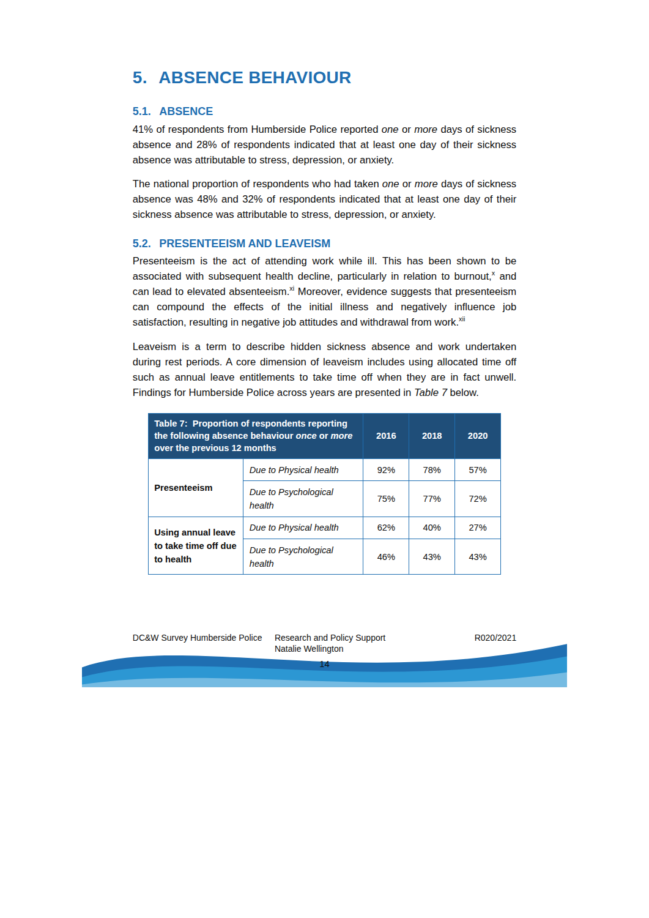5. ABSENCE BEHAVIOUR
5.1. ABSENCE
41% of respondents from Humberside Police reported one or more days of sickness absence and 28% of respondents indicated that at least one day of their sickness absence was attributable to stress, depression, or anxiety.
The national proportion of respondents who had taken one or more days of sickness absence was 48% and 32% of respondents indicated that at least one day of their sickness absence was attributable to stress, depression, or anxiety.
5.2. PRESENTEEISM AND LEAVEISM
Presenteeism is the act of attending work while ill. This has been shown to be associated with subsequent health decline, particularly in relation to burnout,x and can lead to elevated absenteeism.xi Moreover, evidence suggests that presenteeism can compound the effects of the initial illness and negatively influence job satisfaction, resulting in negative job attitudes and withdrawal from work.xii
Leaveism is a term to describe hidden sickness absence and work undertaken during rest periods. A core dimension of leaveism includes using allocated time off such as annual leave entitlements to take time off when they are in fact unwell. Findings for Humberside Police across years are presented in Table 7 below.
| Table 7: Proportion of respondents reporting the following absence behaviour once or more over the previous 12 months | 2016 | 2018 | 2020 |
| --- | --- | --- | --- |
| Presenteeism | Due to Physical health | 92% | 78% | 57% |
| Due to Psychological health | 75% | 77% | 72% |
| Using annual leave to take time off due to health | Due to Physical health | 62% | 40% | 27% |
| Due to Psychological health | 46% | 43% | 43% |
DC&W Survey Humberside Police
Research and Policy Support
Natalie Wellington
R020/2021
14